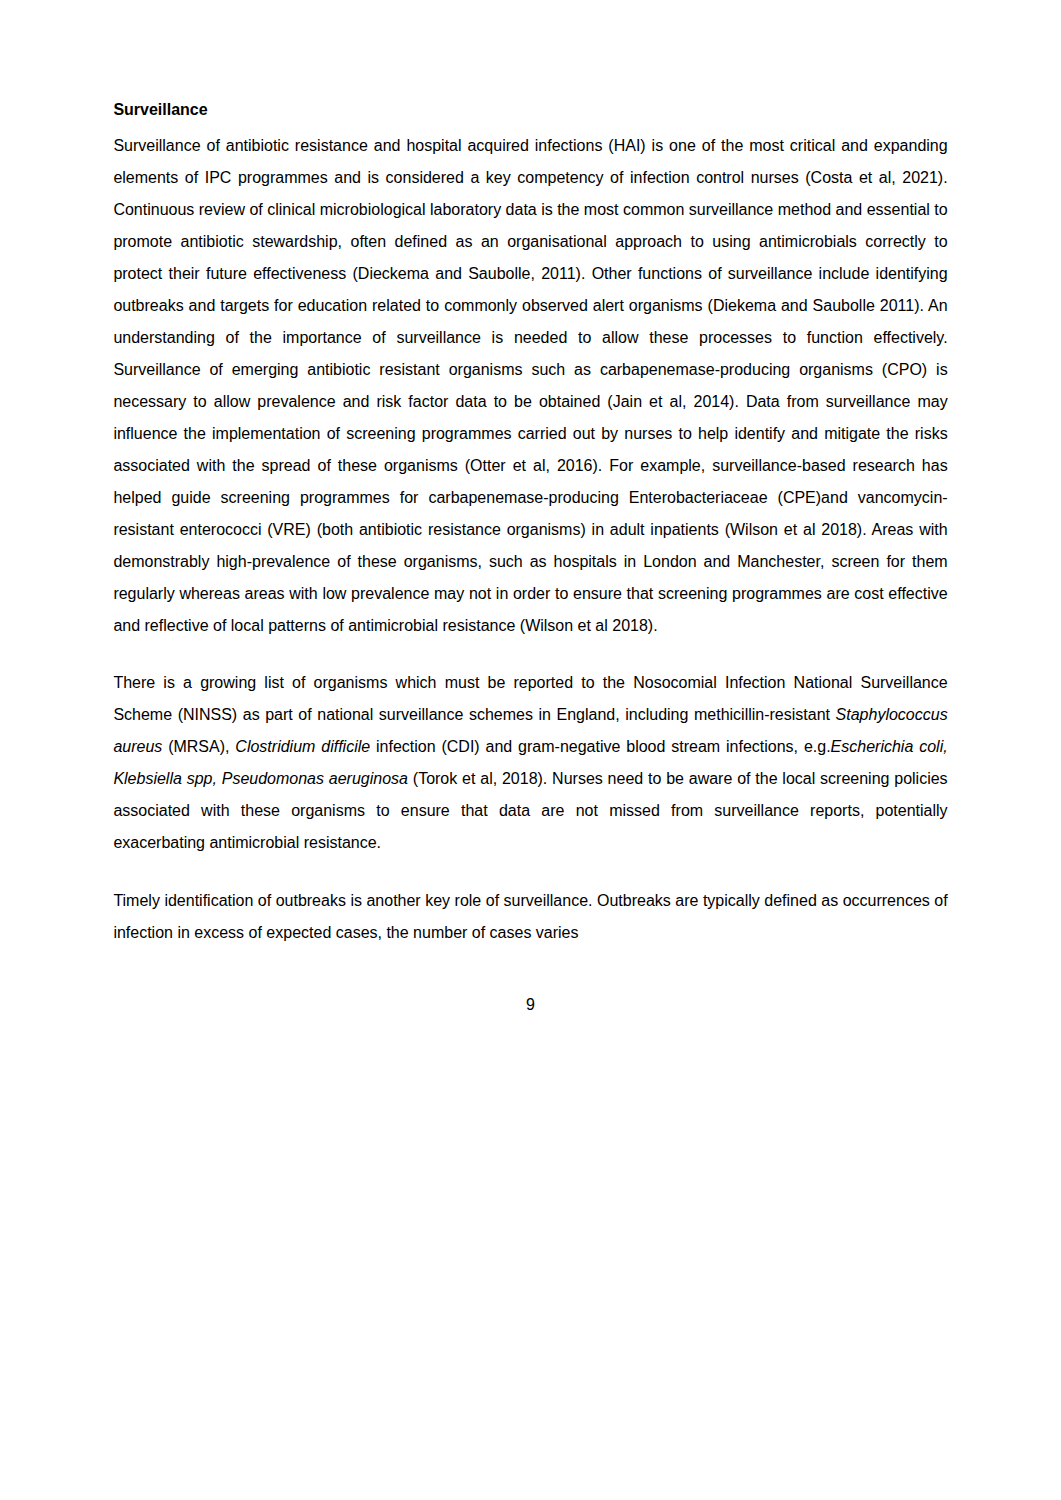Surveillance
Surveillance of antibiotic resistance and hospital acquired infections (HAI) is one of the most critical and expanding elements of IPC programmes and is considered a key competency of infection control nurses (Costa et al, 2021). Continuous review of clinical microbiological laboratory data is the most common surveillance method and essential to promote antibiotic stewardship, often defined as an organisational approach to using antimicrobials correctly to protect their future effectiveness (Dieckema and Saubolle, 2011). Other functions of surveillance include identifying outbreaks and targets for education related to commonly observed alert organisms (Diekema and Saubolle 2011). An understanding of the importance of surveillance is needed to allow these processes to function effectively. Surveillance of emerging antibiotic resistant organisms such as carbapenemase-producing organisms (CPO) is necessary to allow prevalence and risk factor data to be obtained (Jain et al, 2014). Data from surveillance may influence the implementation of screening programmes carried out by nurses to help identify and mitigate the risks associated with the spread of these organisms (Otter et al, 2016). For example, surveillance-based research has helped guide screening programmes for carbapenemase-producing Enterobacteriaceae (CPE)and vancomycin-resistant enterococci (VRE) (both antibiotic resistance organisms) in adult inpatients (Wilson et al 2018). Areas with demonstrably high-prevalence of these organisms, such as hospitals in London and Manchester, screen for them regularly whereas areas with low prevalence may not in order to ensure that screening programmes are cost effective and reflective of local patterns of antimicrobial resistance (Wilson et al 2018).
There is a growing list of organisms which must be reported to the Nosocomial Infection National Surveillance Scheme (NINSS) as part of national surveillance schemes in England, including methicillin-resistant Staphylococcus aureus (MRSA), Clostridium difficile infection (CDI) and gram-negative blood stream infections, e.g.Escherichia coli, Klebsiella spp, Pseudomonas aeruginosa (Torok et al, 2018). Nurses need to be aware of the local screening policies associated with these organisms to ensure that data are not missed from surveillance reports, potentially exacerbating antimicrobial resistance.
Timely identification of outbreaks is another key role of surveillance. Outbreaks are typically defined as occurrences of infection in excess of expected cases, the number of cases varies
9